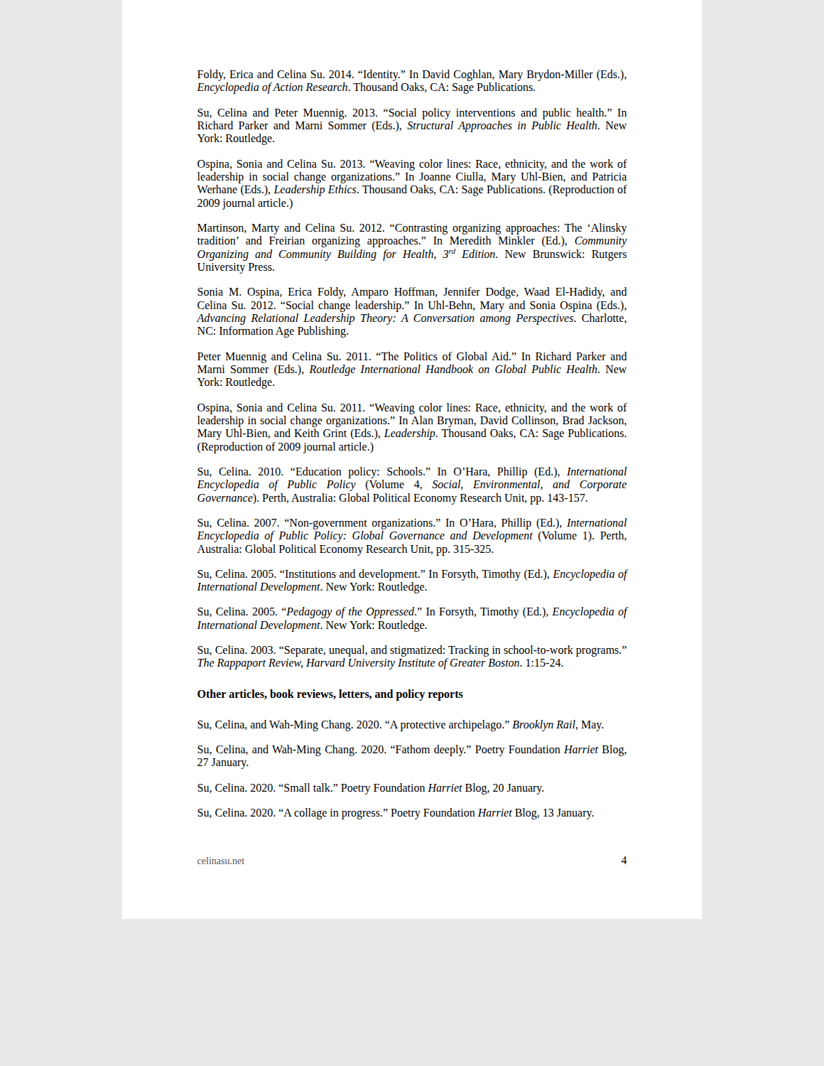Foldy, Erica and Celina Su. 2014. “Identity.” In David Coghlan, Mary Brydon-Miller (Eds.), Encyclopedia of Action Research. Thousand Oaks, CA: Sage Publications.
Su, Celina and Peter Muennig. 2013. “Social policy interventions and public health.” In Richard Parker and Marni Sommer (Eds.), Structural Approaches in Public Health. New York: Routledge.
Ospina, Sonia and Celina Su. 2013. “Weaving color lines: Race, ethnicity, and the work of leadership in social change organizations.” In Joanne Ciulla, Mary Uhl-Bien, and Patricia Werhane (Eds.), Leadership Ethics. Thousand Oaks, CA: Sage Publications. (Reproduction of 2009 journal article.)
Martinson, Marty and Celina Su. 2012. “Contrasting organizing approaches: The ‘Alinsky tradition’ and Freirian organizing approaches.” In Meredith Minkler (Ed.), Community Organizing and Community Building for Health, 3rd Edition. New Brunswick: Rutgers University Press.
Sonia M. Ospina, Erica Foldy, Amparo Hoffman, Jennifer Dodge, Waad El-Hadidy, and Celina Su. 2012. “Social change leadership.” In Uhl-Behn, Mary and Sonia Ospina (Eds.), Advancing Relational Leadership Theory: A Conversation among Perspectives. Charlotte, NC: Information Age Publishing.
Peter Muennig and Celina Su. 2011. “The Politics of Global Aid.” In Richard Parker and Marni Sommer (Eds.), Routledge International Handbook on Global Public Health. New York: Routledge.
Ospina, Sonia and Celina Su. 2011. “Weaving color lines: Race, ethnicity, and the work of leadership in social change organizations.” In Alan Bryman, David Collinson, Brad Jackson, Mary Uhl-Bien, and Keith Grint (Eds.), Leadership. Thousand Oaks, CA: Sage Publications. (Reproduction of 2009 journal article.)
Su, Celina. 2010. “Education policy: Schools.” In O’Hara, Phillip (Ed.), International Encyclopedia of Public Policy (Volume 4, Social, Environmental, and Corporate Governance). Perth, Australia: Global Political Economy Research Unit, pp. 143-157.
Su, Celina. 2007. “Non-government organizations.” In O’Hara, Phillip (Ed.), International Encyclopedia of Public Policy: Global Governance and Development (Volume 1). Perth, Australia: Global Political Economy Research Unit, pp. 315-325.
Su, Celina. 2005. “Institutions and development.” In Forsyth, Timothy (Ed.), Encyclopedia of International Development. New York: Routledge.
Su, Celina. 2005. “Pedagogy of the Oppressed.” In Forsyth, Timothy (Ed.), Encyclopedia of International Development. New York: Routledge.
Su, Celina. 2003. “Separate, unequal, and stigmatized: Tracking in school-to-work programs.” The Rappaport Review, Harvard University Institute of Greater Boston. 1:15-24.
Other articles, book reviews, letters, and policy reports
Su, Celina, and Wah-Ming Chang. 2020. “A protective archipelago.” Brooklyn Rail, May.
Su, Celina, and Wah-Ming Chang. 2020. “Fathom deeply.” Poetry Foundation Harriet Blog, 27 January.
Su, Celina. 2020. “Small talk.” Poetry Foundation Harriet Blog, 20 January.
Su, Celina. 2020. “A collage in progress.” Poetry Foundation Harriet Blog, 13 January.
celinasu.net 4